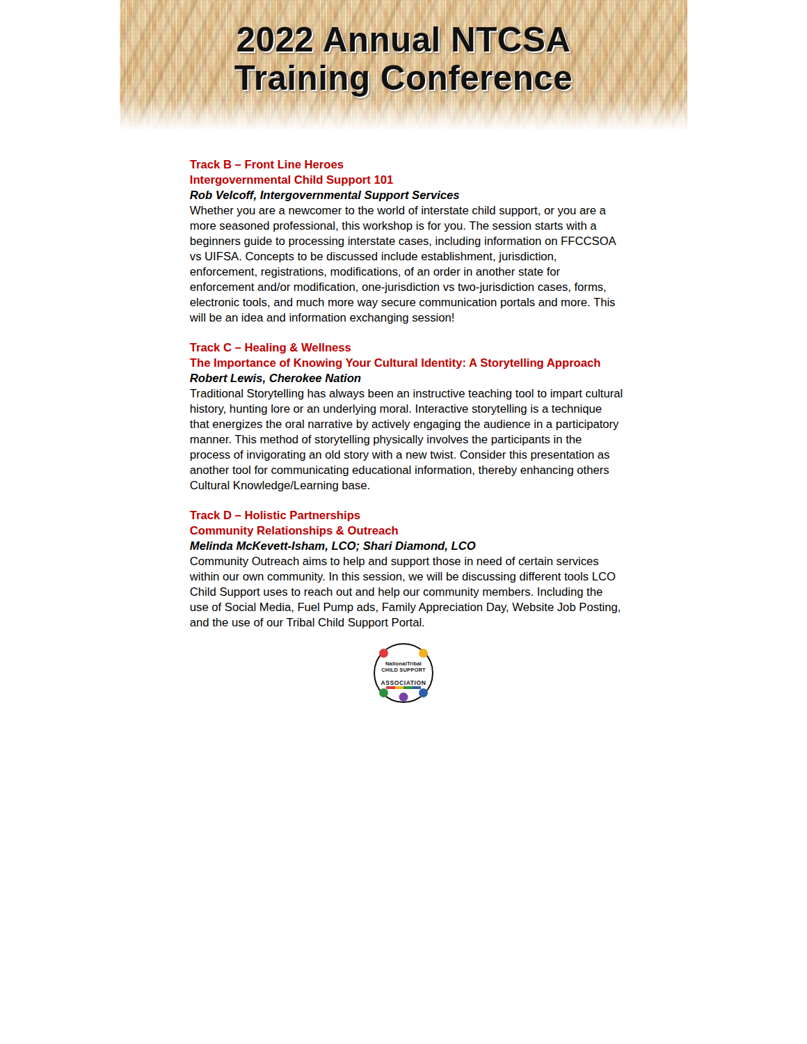2022 Annual NTCSA
Training Conference
Track B – Front Line Heroes
Intergovernmental Child Support 101
Rob Velcoff, Intergovernmental Support Services
Whether you are a newcomer to the world of interstate child support, or you are a more seasoned professional, this workshop is for you. The session starts with a beginners guide to processing interstate cases, including information on FFCCSOA vs UIFSA. Concepts to be discussed include establishment, jurisdiction, enforcement, registrations, modifications, of an order in another state for enforcement and/or modification, one-jurisdiction vs two-jurisdiction cases, forms, electronic tools, and much more way secure communication portals and more. This will be an idea and information exchanging session!
Track C – Healing & Wellness
The Importance of Knowing Your Cultural Identity: A Storytelling Approach
Robert Lewis, Cherokee Nation
Traditional Storytelling has always been an instructive teaching tool to impart cultural history, hunting lore or an underlying moral. Interactive storytelling is a technique that energizes the oral narrative by actively engaging the audience in a participatory manner. This method of storytelling physically involves the participants in the process of invigorating an old story with a new twist. Consider this presentation as another tool for communicating educational information, thereby enhancing others Cultural Knowledge/Learning base.
Track D – Holistic Partnerships
Community Relationships & Outreach
Melinda McKevett-Isham, LCO; Shari Diamond, LCO
Community Outreach aims to help and support those in need of certain services within our own community. In this session, we will be discussing different tools LCO Child Support uses to reach out and help our community members. Including the use of Social Media, Fuel Pump ads, Family Appreciation Day, Website Job Posting, and the use of our Tribal Child Support Portal.
NationalTribal
CHILD SUPPORT
ASSOCIATION